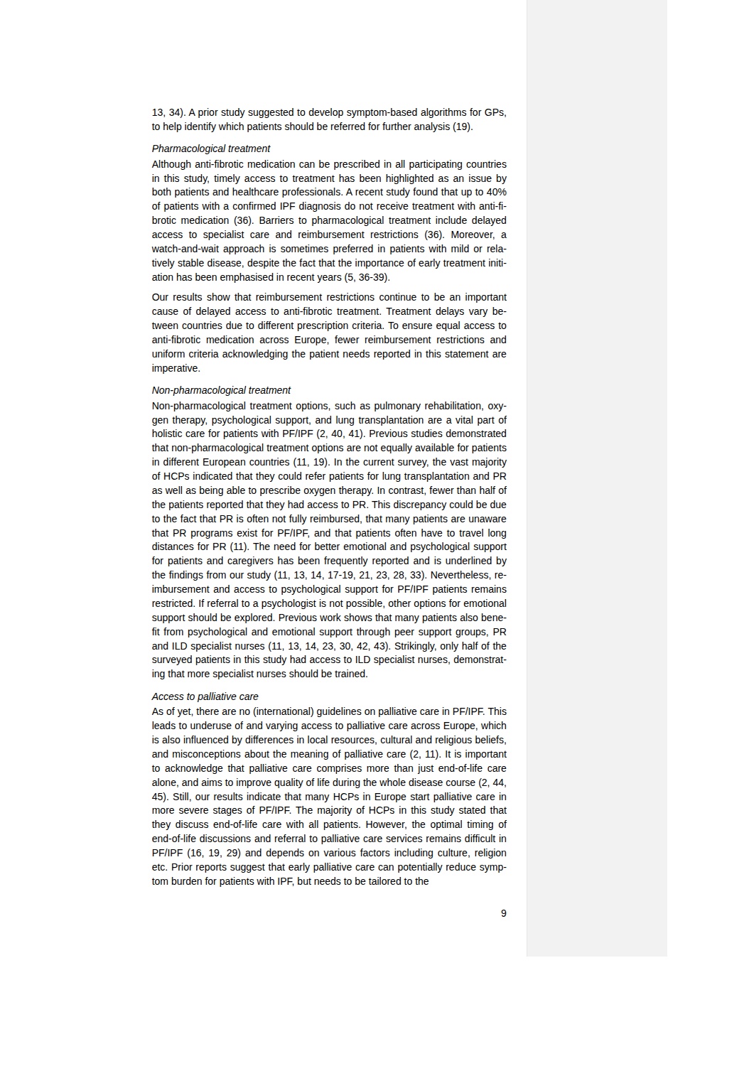13, 34). A prior study suggested to develop symptom-based algorithms for GPs, to help identify which patients should be referred for further analysis (19).
Pharmacological treatment
Although anti-fibrotic medication can be prescribed in all participating countries in this study, timely access to treatment has been highlighted as an issue by both patients and healthcare professionals. A recent study found that up to 40% of patients with a confirmed IPF diagnosis do not receive treatment with anti-fibrotic medication (36). Barriers to pharmacological treatment include delayed access to specialist care and reimbursement restrictions (36). Moreover, a watch-and-wait approach is sometimes preferred in patients with mild or relatively stable disease, despite the fact that the importance of early treatment initiation has been emphasised in recent years (5, 36-39).
Our results show that reimbursement restrictions continue to be an important cause of delayed access to anti-fibrotic treatment. Treatment delays vary between countries due to different prescription criteria. To ensure equal access to anti-fibrotic medication across Europe, fewer reimbursement restrictions and uniform criteria acknowledging the patient needs reported in this statement are imperative.
Non-pharmacological treatment
Non-pharmacological treatment options, such as pulmonary rehabilitation, oxygen therapy, psychological support, and lung transplantation are a vital part of holistic care for patients with PF/IPF (2, 40, 41). Previous studies demonstrated that non-pharmacological treatment options are not equally available for patients in different European countries (11, 19). In the current survey, the vast majority of HCPs indicated that they could refer patients for lung transplantation and PR as well as being able to prescribe oxygen therapy. In contrast, fewer than half of the patients reported that they had access to PR. This discrepancy could be due to the fact that PR is often not fully reimbursed, that many patients are unaware that PR programs exist for PF/IPF, and that patients often have to travel long distances for PR (11). The need for better emotional and psychological support for patients and caregivers has been frequently reported and is underlined by the findings from our study (11, 13, 14, 17-19, 21, 23, 28, 33). Nevertheless, reimbursement and access to psychological support for PF/IPF patients remains restricted. If referral to a psychologist is not possible, other options for emotional support should be explored. Previous work shows that many patients also benefit from psychological and emotional support through peer support groups, PR and ILD specialist nurses (11, 13, 14, 23, 30, 42, 43). Strikingly, only half of the surveyed patients in this study had access to ILD specialist nurses, demonstrating that more specialist nurses should be trained.
Access to palliative care
As of yet, there are no (international) guidelines on palliative care in PF/IPF. This leads to underuse of and varying access to palliative care across Europe, which is also influenced by differences in local resources, cultural and religious beliefs, and misconceptions about the meaning of palliative care (2, 11). It is important to acknowledge that palliative care comprises more than just end-of-life care alone, and aims to improve quality of life during the whole disease course (2, 44, 45). Still, our results indicate that many HCPs in Europe start palliative care in more severe stages of PF/IPF. The majority of HCPs in this study stated that they discuss end-of-life care with all patients. However, the optimal timing of end-of-life discussions and referral to palliative care services remains difficult in PF/IPF (16, 19, 29) and depends on various factors including culture, religion etc. Prior reports suggest that early palliative care can potentially reduce symptom burden for patients with IPF, but needs to be tailored to the
9